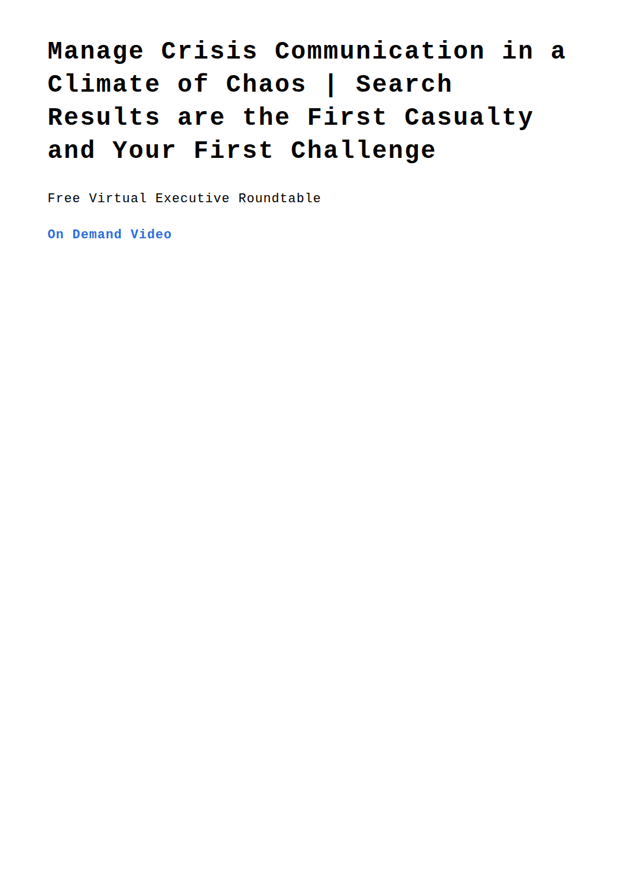Manage Crisis Communication in a Climate of Chaos | Search Results are the First Casualty and Your First Challenge
Free Virtual Executive Roundtable
On Demand Video